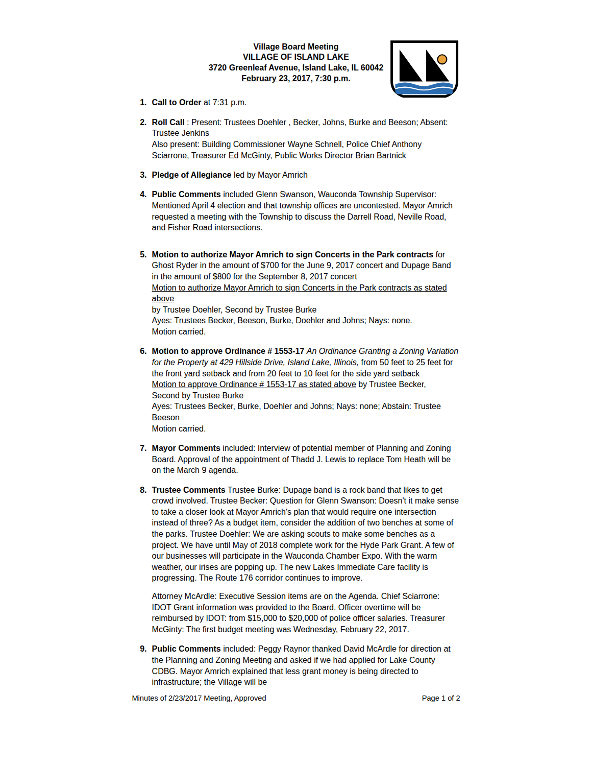Village Board Meeting
VILLAGE OF ISLAND LAKE
3720 Greenleaf Avenue, Island Lake, IL 60042
February 23, 2017, 7:30 p.m.
Call to Order at 7:31 p.m.
Roll Call : Present: Trustees Doehler , Becker, Johns, Burke and Beeson; Absent: Trustee Jenkins
Also present: Building Commissioner Wayne Schnell, Police Chief Anthony Sciarrone, Treasurer Ed McGinty, Public Works Director Brian Bartnick
Pledge of Allegiance led by Mayor Amrich
Public Comments included Glenn Swanson, Wauconda Township Supervisor: Mentioned April 4 election and that township offices are uncontested. Mayor Amrich requested a meeting with the Township to discuss the Darrell Road, Neville Road, and Fisher Road intersections.
Motion to authorize Mayor Amrich to sign Concerts in the Park contracts for Ghost Ryder in the amount of $700 for the June 9, 2017 concert and Dupage Band
in the amount of $800 for the September 8, 2017 concert
Motion to authorize Mayor Amrich to sign Concerts in the Park contracts as stated above
by Trustee Doehler, Second by Trustee Burke
Ayes: Trustees Becker, Beeson, Burke, Doehler and Johns; Nays: none.
Motion carried.
Motion to approve Ordinance # 1553-17 An Ordinance Granting a Zoning Variation for the Property at 429 Hillside Drive, Island Lake, Illinois, from 50 feet to 25 feet for the front yard setback and from 20 feet to 10 feet for the side yard setback
Motion to approve Ordinance # 1553-17 as stated above by Trustee Becker,
Second by Trustee Burke
Ayes: Trustees Becker, Burke, Doehler and Johns; Nays: none; Abstain: Trustee Beeson
Motion carried.
Mayor Comments included: Interview of potential member of Planning and Zoning Board. Approval of the appointment of Thadd J. Lewis to replace Tom Heath will be on the March 9 agenda.
Trustee Comments Trustee Burke: Dupage band is a rock band that likes to get crowd involved. Trustee Becker: Question for Glenn Swanson: Doesn't it make sense to take a closer look at Mayor Amrich's plan that would require one intersection instead of three? As a budget item, consider the addition of two benches at some of the parks. Trustee Doehler: We are asking scouts to make some benches as a project. We have until May of 2018 complete work for the Hyde Park Grant. A few of our businesses will participate in the Wauconda Chamber Expo. With the warm weather, our irises are popping up. The new Lakes Immediate Care facility is progressing. The Route 176 corridor continues to improve.
Attorney McArdle: Executive Session items are on the Agenda. Chief Sciarrone: IDOT Grant information was provided to the Board. Officer overtime will be reimbursed by IDOT: from $15,000 to $20,000 of police officer salaries. Treasurer McGinty: The first budget meeting was Wednesday, February 22, 2017.
Public Comments included: Peggy Raynor thanked David McArdle for direction at the Planning and Zoning Meeting and asked if we had applied for Lake County CDBG. Mayor Amrich explained that less grant money is being directed to infrastructure; the Village will be
Minutes of 2/23/2017 Meeting, Approved Page 1 of 2